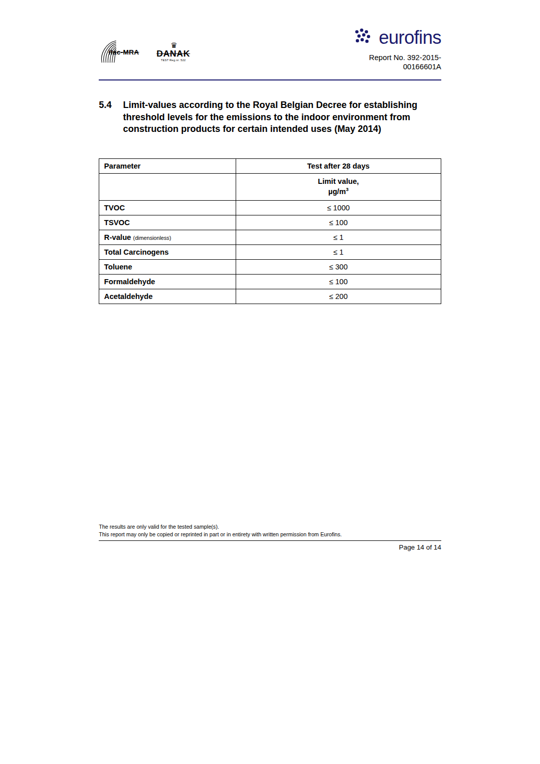ilac-MRA
♛
DANAK
TEST Reg.nr. 522
eurofins
Report No. 392-2015-
00166601A
5.4 Limit-values according to the Royal Belgian Decree for establishing threshold levels for the emissions to the indoor environment from construction products for certain intended uses (May 2014)
| Parameter | Test after 28 days |
| --- | --- |
| | Limit value, µg/m 3 |
| TVOC | ≤ 1000 |
| TSVOC | ≤ 100 |
| R-value (dimensionless) | ≤ 1 |
| Total Carcinogens | ≤ 1 |
| Toluene | ≤ 300 |
| Formaldehyde | ≤ 100 |
| Acetaldehyde | ≤ 200 |
The results are only valid for the tested sample(s).
This report may only be copied or reprinted in part or in entirety with written permission from Eurofins.
Page 14 of 14